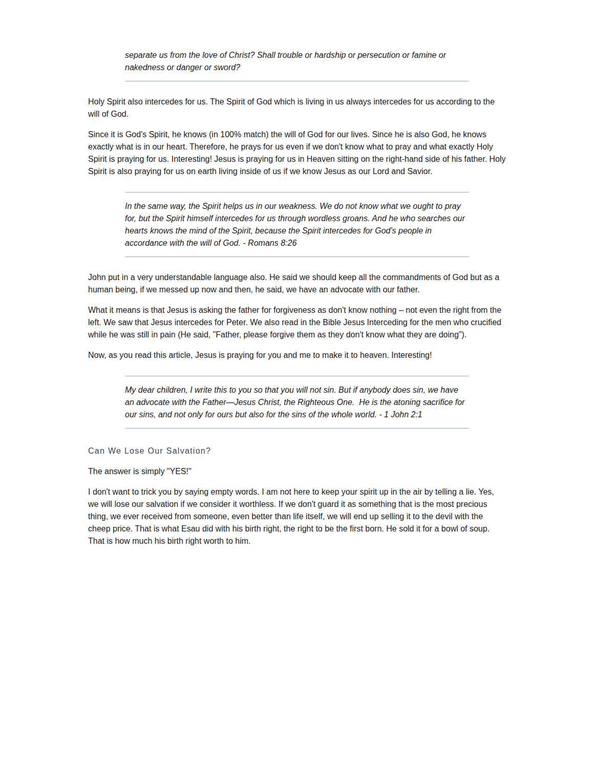separate us from the love of Christ? Shall trouble or hardship or persecution or famine or nakedness or danger or sword?
Holy Spirit also intercedes for us. The Spirit of God which is living in us always intercedes for us according to the will of God.
Since it is God's Spirit, he knows (in 100% match) the will of God for our lives. Since he is also God, he knows exactly what is in our heart. Therefore, he prays for us even if we don't know what to pray and what exactly Holy Spirit is praying for us. Interesting! Jesus is praying for us in Heaven sitting on the right-hand side of his father. Holy Spirit is also praying for us on earth living inside of us if we know Jesus as our Lord and Savior.
In the same way, the Spirit helps us in our weakness. We do not know what we ought to pray for, but the Spirit himself intercedes for us through wordless groans. And he who searches our hearts knows the mind of the Spirit, because the Spirit intercedes for God's people in accordance with the will of God. - Romans 8:26
John put in a very understandable language also. He said we should keep all the commandments of God but as a human being, if we messed up now and then, he said, we have an advocate with our father.
What it means is that Jesus is asking the father for forgiveness as don't know nothing – not even the right from the left. We saw that Jesus intercedes for Peter. We also read in the Bible Jesus Interceding for the men who crucified while he was still in pain (He said, "Father, please forgive them as they don't know what they are doing").
Now, as you read this article, Jesus is praying for you and me to make it to heaven. Interesting!
My dear children, I write this to you so that you will not sin. But if anybody does sin, we have an advocate with the Father—Jesus Christ, the Righteous One. He is the atoning sacrifice for our sins, and not only for ours but also for the sins of the whole world. - 1 John 2:1
Can We Lose Our Salvation?
The answer is simply "YES!"
I don't want to trick you by saying empty words. I am not here to keep your spirit up in the air by telling a lie. Yes, we will lose our salvation if we consider it worthless. If we don't guard it as something that is the most precious thing, we ever received from someone, even better than life itself, we will end up selling it to the devil with the cheep price. That is what Esau did with his birth right, the right to be the first born. He sold it for a bowl of soup. That is how much his birth right worth to him.